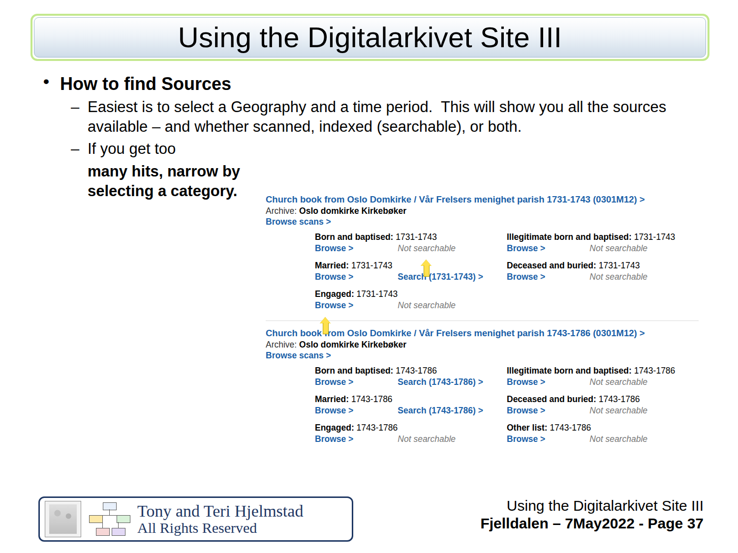Using the Digitalarkivet Site III
How to find Sources
Easiest is to select a Geography and a time period. This will show you all the sources available – and whether scanned, indexed (searchable), or both.
If you get too
many hits, narrow by
selecting a category.
Church book from Oslo Domkirke / Vår Frelsers menighet parish 1731-1743 (0301M12) >
Archive: Oslo domkirke Kirkebøker
Browse scans >
Born and baptised: 1731-1743
Browse >Not searchable
Illegitimate born and baptised: 1731-1743
Browse >Not searchable
Married: 1731-1743
Browse >Search (1731-1743) >
Deceased and buried: 1731-1743
Browse >Not searchable
Engaged: 1731-1743
Browse >Not searchable
Church book from Oslo Domkirke / Vår Frelsers menighet parish 1743-1786 (0301M12) >
Archive: Oslo domkirke Kirkebøker
Browse scans >
Born and baptised: 1743-1786
Browse >Search (1743-1786) >
Illegitimate born and baptised: 1743-1786
Browse >Not searchable
Married: 1743-1786
Browse >Search (1743-1786) >
Deceased and buried: 1743-1786
Browse >Not searchable
Engaged: 1743-1786
Browse >Not searchable
Other list: 1743-1786
Browse >Not searchable
Tony and Teri Hjelmstad
All Rights Reserved
Using the Digitalarkivet Site III
Fjelldalen – 7May2022 - Page 37